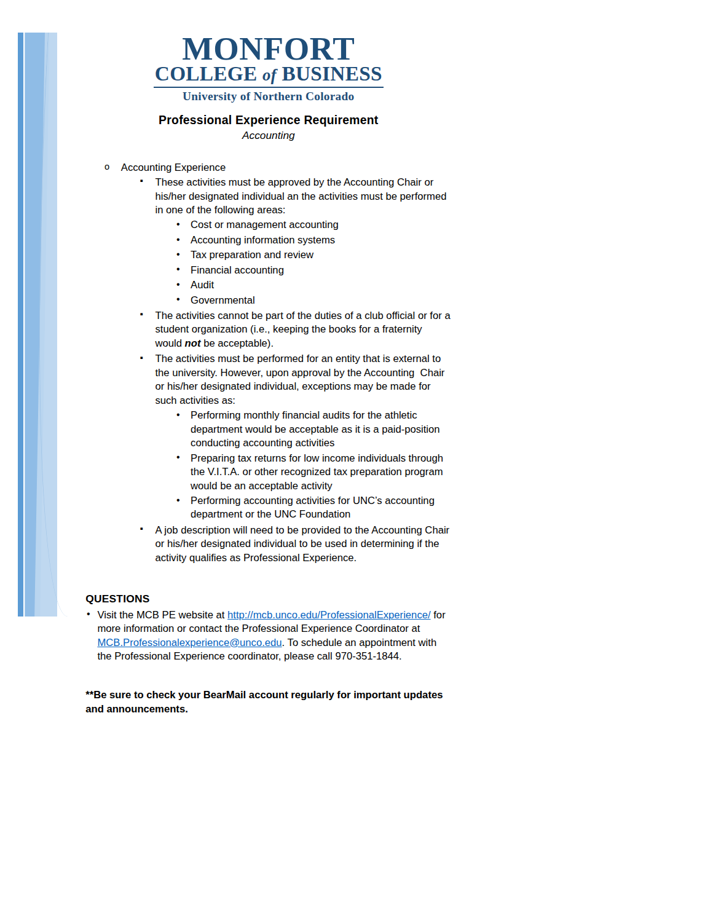MONFORT
COLLEGE of BUSINESS
University of Northern Colorado
Professional Experience Requirement
Accounting
Accounting Experience
These activities must be approved by the Accounting Chair or his/her designated individual an the activities must be performed in one of the following areas:
Cost or management accounting
Accounting information systems
Tax preparation and review
Financial accounting
Audit
Governmental
The activities cannot be part of the duties of a club official or for a student organization (i.e., keeping the books for a fraternity would not be acceptable).
The activities must be performed for an entity that is external to the university. However, upon approval by the Accounting Chair or his/her designated individual, exceptions may be made for such activities as:
Performing monthly financial audits for the athletic department would be acceptable as it is a paid-position conducting accounting activities
Preparing tax returns for low income individuals through the V.I.T.A. or other recognized tax preparation program would be an acceptable activity
Performing accounting activities for UNC’s accounting department or the UNC Foundation
A job description will need to be provided to the Accounting Chair or his/her designated individual to be used in determining if the activity qualifies as Professional Experience.
QUESTIONS
Visit the MCB PE website at http://mcb.unco.edu/ProfessionalExperience/ for more information or contact the Professional Experience Coordinator at MCB.Professionalexperience@unco.edu. To schedule an appointment with the Professional Experience coordinator, please call 970-351-1844.
**Be sure to check your BearMail account regularly for important updates and announcements.